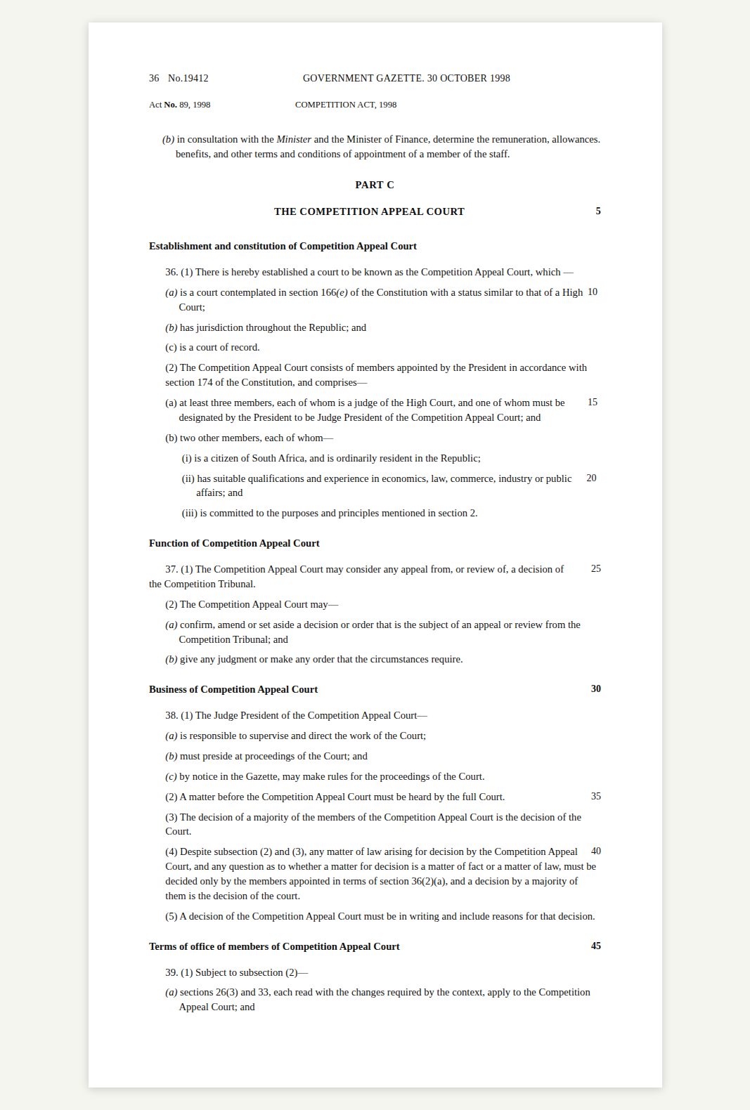36 No.19412
GOVERNMENT GAZETTE. 30 OCTOBER 1998
Act No. 89, 1998
COMPETITION ACT, 1998
(b) in consultation with the Minister and the Minister of Finance, determine the remuneration, allowances. benefits, and other terms and conditions of appointment of a member of the staff.
PART C
5 THE COMPETITION APPEAL COURT
Establishment and constitution of Competition Appeal Court
36. (1) There is hereby established a court to be known as the Competition Appeal Court, which —
10(a) is a court contemplated in section 166(e) of the Constitution with a status similar to that of a High Court;
(b) has jurisdiction throughout the Republic; and
(c) is a court of record.
(2) The Competition Appeal Court consists of members appointed by the President in accordance with section 174 of the Constitution, and comprises—
15(a) at least three members, each of whom is a judge of the High Court, and one of whom must be designated by the President to be Judge President of the Competition Appeal Court; and
(b) two other members, each of whom—
(i) is a citizen of South Africa, and is ordinarily resident in the Republic;
20(ii) has suitable qualifications and experience in economics, law, commerce, industry or public affairs; and
(iii) is committed to the purposes and principles mentioned in section 2.
Function of Competition Appeal Court
2537. (1) The Competition Appeal Court may consider any appeal from, or review of, a decision of the Competition Tribunal.
(2) The Competition Appeal Court may—
(a) confirm, amend or set aside a decision or order that is the subject of an appeal or review from the Competition Tribunal; and
(b) give any judgment or make any order that the circumstances require.
30 Business of Competition Appeal Court
38. (1) The Judge President of the Competition Appeal Court—
(a) is responsible to supervise and direct the work of the Court;
(b) must preside at proceedings of the Court; and
(c) by notice in the Gazette, may make rules for the proceedings of the Court.
35(2) A matter before the Competition Appeal Court must be heard by the full Court.
(3) The decision of a majority of the members of the Competition Appeal Court is the decision of the Court.
40(4) Despite subsection (2) and (3), any matter of law arising for decision by the Competition Appeal Court, and any question as to whether a matter for decision is a matter of fact or a matter of law, must be decided only by the members appointed in terms of section 36(2)(a), and a decision by a majority of them is the decision of the court.
(5) A decision of the Competition Appeal Court must be in writing and include reasons for that decision.
45 Terms of office of members of Competition Appeal Court
39. (1) Subject to subsection (2)—
(a) sections 26(3) and 33, each read with the changes required by the context, apply to the Competition Appeal Court; and